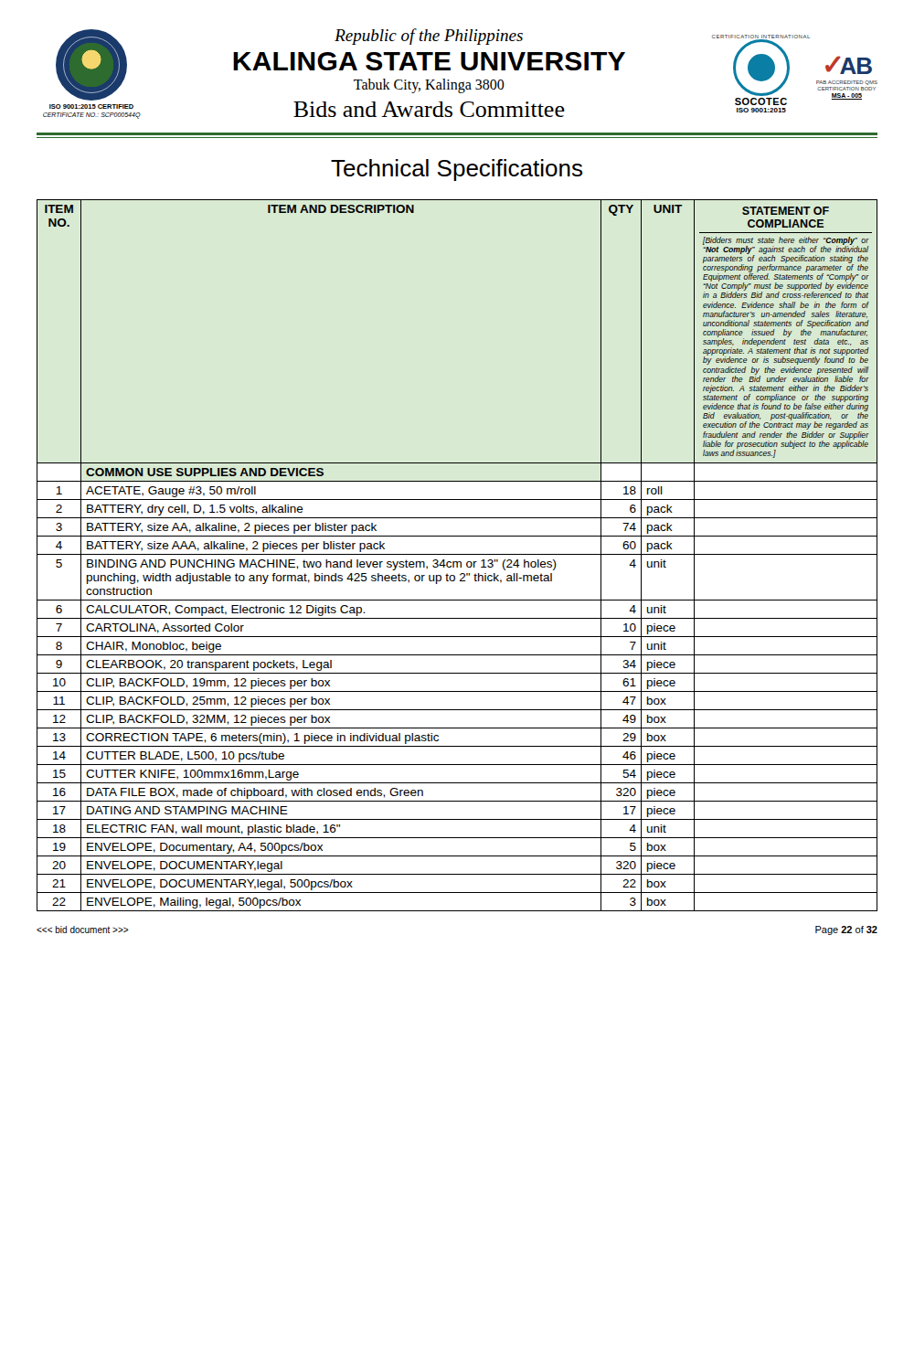ISO 9001:2015 CERTIFIED
CERTIFICATE NO.: SCP000544Q
Republic of the Philippines
KALINGA STATE UNIVERSITY
Tabuk City, Kalinga 3800
Bids and Awards Committee
CERTIFICATION INTERNATIONAL
SOCOTEC
ISO 9001:2015
✓AB
PAB ACCREDITED QMS
CERTIFICATION BODY
MSA - 005
Technical Specifications
| ITEM NO. | ITEM AND DESCRIPTION | QTY | UNIT | STATEMENT OF COMPLIANCE [Bidders must state here either “ Comply ” or “ Not Comply ” against each of the individual parameters of each Specification stating the corresponding performance parameter of the Equipment offered. Statements of “Comply” or “Not Comply” must be supported by evidence in a Bidders Bid and cross-referenced to that evidence. Evidence shall be in the form of manufacturer’s un-amended sales literature, unconditional statements of Specification and compliance issued by the manufacturer, samples, independent test data etc., as appropriate. A statement that is not supported by evidence or is subsequently found to be contradicted by the evidence presented will render the Bid under evaluation liable for rejection. A statement either in the Bidder’s statement of compliance or the supporting evidence that is found to be false either during Bid evaluation, post-qualification, or the execution of the Contract may be regarded as fraudulent and render the Bidder or Supplier liable for prosecution subject to the applicable laws and issuances.] |
| --- | --- | --- | --- | --- |
| | COMMON USE SUPPLIES AND DEVICES | | | |
| 1 | ACETATE, Gauge #3, 50 m/roll | 18 | roll | |
| 2 | BATTERY, dry cell, D, 1.5 volts, alkaline | 6 | pack | |
| 3 | BATTERY, size AA, alkaline, 2 pieces per blister pack | 74 | pack | |
| 4 | BATTERY, size AAA, alkaline, 2 pieces per blister pack | 60 | pack | |
| 5 | BINDING AND PUNCHING MACHINE, two hand lever system, 34cm or 13" (24 holes) punching, width adjustable to any format, binds 425 sheets, or up to 2" thick, all-metal construction | 4 | unit | |
| 6 | CALCULATOR, Compact, Electronic 12 Digits Cap. | 4 | unit | |
| 7 | CARTOLINA, Assorted Color | 10 | piece | |
| 8 | CHAIR, Monobloc, beige | 7 | unit | |
| 9 | CLEARBOOK, 20 transparent pockets, Legal | 34 | piece | |
| 10 | CLIP, BACKFOLD, 19mm, 12 pieces per box | 61 | piece | |
| 11 | CLIP, BACKFOLD, 25mm, 12 pieces per box | 47 | box | |
| 12 | CLIP, BACKFOLD, 32MM, 12 pieces per box | 49 | box | |
| 13 | CORRECTION TAPE, 6 meters(min), 1 piece in individual plastic | 29 | box | |
| 14 | CUTTER BLADE, L500, 10 pcs/tube | 46 | piece | |
| 15 | CUTTER KNIFE, 100mmx16mm,Large | 54 | piece | |
| 16 | DATA FILE BOX, made of chipboard, with closed ends, Green | 320 | piece | |
| 17 | DATING AND STAMPING MACHINE | 17 | piece | |
| 18 | ELECTRIC FAN, wall mount, plastic blade, 16" | 4 | unit | |
| 19 | ENVELOPE, Documentary, A4, 500pcs/box | 5 | box | |
| 20 | ENVELOPE, DOCUMENTARY,legal | 320 | piece | |
| 21 | ENVELOPE, DOCUMENTARY,legal, 500pcs/box | 22 | box | |
| 22 | ENVELOPE, Mailing, legal, 500pcs/box | 3 | box | |
<<< bid document >>>
Page 22 of 32